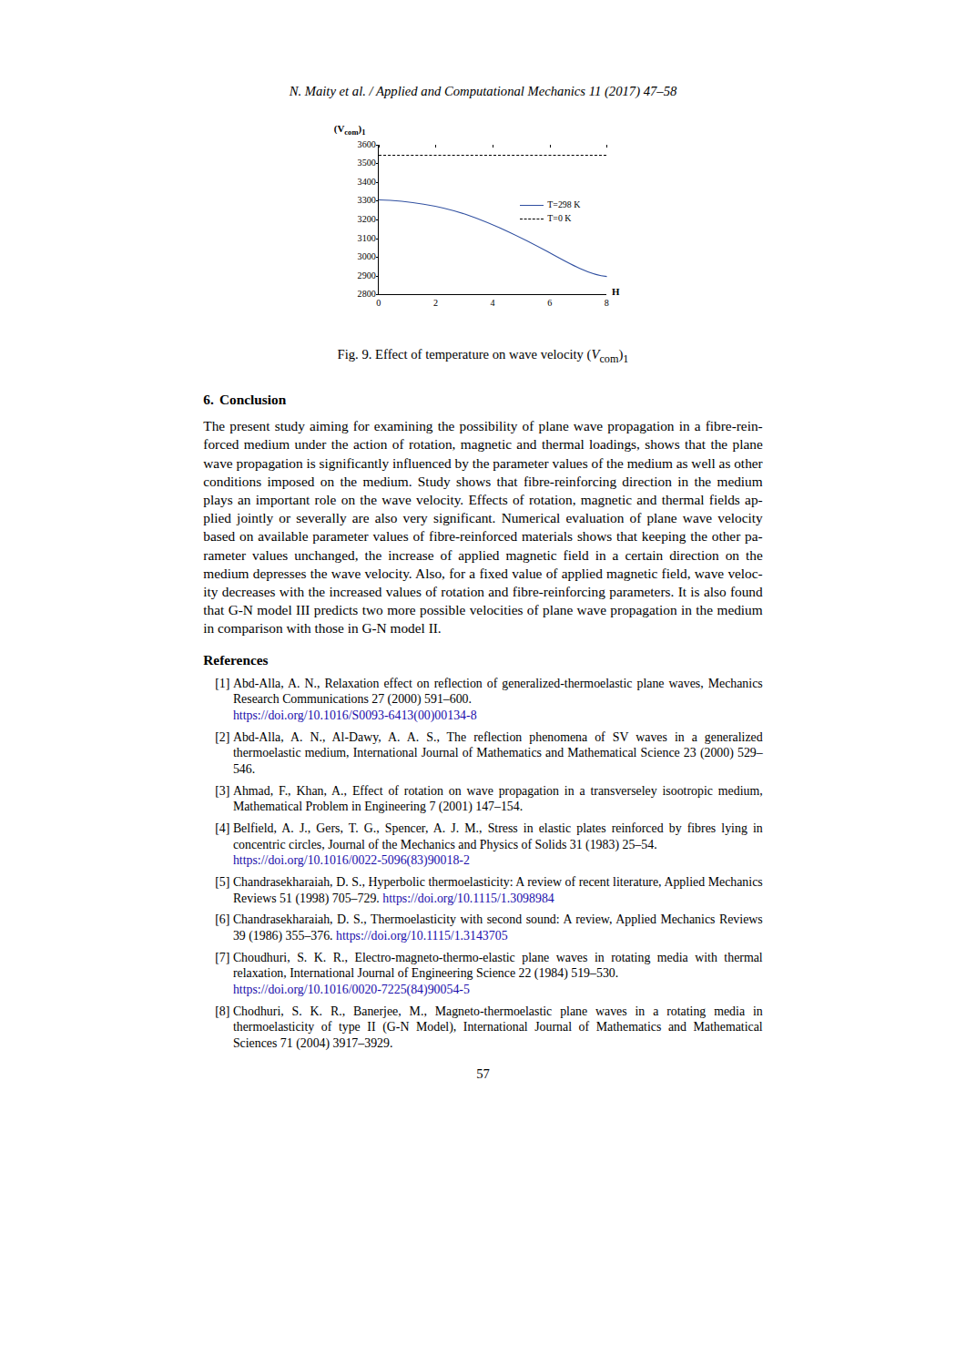N. Maity et al. / Applied and Computational Mechanics 11 (2017) 47–58
(Vcom)1
3600
3500
3400
3300
3200
3100
3000
2900
2800
0
2
4
6
8
T=298 K
T=0 K
H
Fig. 9. Effect of temperature on wave velocity (Vcom)1
6. Conclusion
The present study aiming for examining the possibility of plane wave propagation in a fibre-reinforced medium under the action of rotation, magnetic and thermal loadings, shows that the plane wave propagation is significantly influenced by the parameter values of the medium as well as other conditions imposed on the medium. Study shows that fibre-reinforcing direction in the medium plays an important role on the wave velocity. Effects of rotation, magnetic and thermal fields applied jointly or severally are also very significant. Numerical evaluation of plane wave velocity based on available parameter values of fibre-reinforced materials shows that keeping the other parameter values unchanged, the increase of applied magnetic field in a certain direction on the medium depresses the wave velocity. Also, for a fixed value of applied magnetic field, wave velocity decreases with the increased values of rotation and fibre-reinforcing parameters. It is also found that G-N model III predicts two more possible velocities of plane wave propagation in the medium in comparison with those in G-N model II.
References
[1] Abd-Alla, A. N., Relaxation effect on reflection of generalized-thermoelastic plane waves, Mechanics Research Communications 27 (2000) 591–600.
https://doi.org/10.1016/S0093-6413(00)00134-8
[2] Abd-Alla, A. N., Al-Dawy, A. A. S., The reflection phenomena of SV waves in a generalized thermoelastic medium, International Journal of Mathematics and Mathematical Science 23 (2000) 529–546.
[3] Ahmad, F., Khan, A., Effect of rotation on wave propagation in a transverseley isootropic medium, Mathematical Problem in Engineering 7 (2001) 147–154.
[4] Belfield, A. J., Gers, T. G., Spencer, A. J. M., Stress in elastic plates reinforced by fibres lying in concentric circles, Journal of the Mechanics and Physics of Solids 31 (1983) 25–54.
https://doi.org/10.1016/0022-5096(83)90018-2
[5] Chandrasekharaiah, D. S., Hyperbolic thermoelasticity: A review of recent literature, Applied Mechanics Reviews 51 (1998) 705–729. https://doi.org/10.1115/1.3098984
[6] Chandrasekharaiah, D. S., Thermoelasticity with second sound: A review, Applied Mechanics Reviews 39 (1986) 355–376. https://doi.org/10.1115/1.3143705
[7] Choudhuri, S. K. R., Electro-magneto-thermo-elastic plane waves in rotating media with thermal relaxation, International Journal of Engineering Science 22 (1984) 519–530.
https://doi.org/10.1016/0020-7225(84)90054-5
[8] Chodhuri, S. K. R., Banerjee, M., Magneto-thermoelastic plane waves in a rotating media in thermoelasticity of type II (G-N Model), International Journal of Mathematics and Mathematical Sciences 71 (2004) 3917–3929.
57